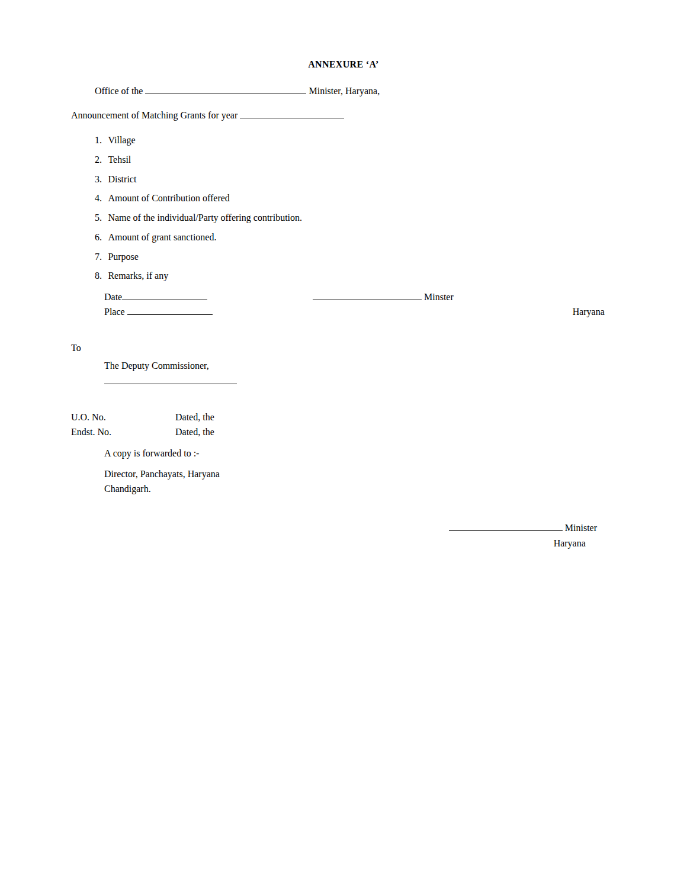ANNEXURE ‘A’
Office of the Minister, Haryana,
Announcement of Matching Grants for year
Village
Tehsil
District
Amount of Contribution offered
Name of the individual/Party offering contribution.
Amount of grant sanctioned.
Purpose
Remarks, if any
Date
Minster
Place
Haryana
To
The Deputy Commissioner,
U.O. No.
Dated, the
Endst. No.
Dated, the
A copy is forwarded to :-
Director, Panchayats, Haryana
Chandigarh.
Minister
Haryana